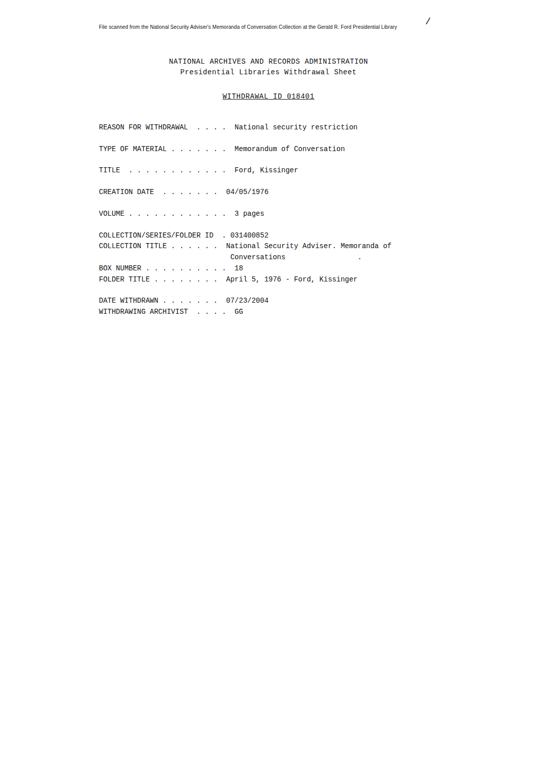File scanned from the National Security Adviser's Memoranda of Conversation Collection at the Gerald R. Ford Presidential Library
/
NATIONAL ARCHIVES AND RECORDS ADMINISTRATION
Presidential Libraries Withdrawal Sheet
WITHDRAWAL ID 018401
REASON FOR WITHDRAWAL . . . . National security restriction
TYPE OF MATERIAL . . . . . . . Memorandum of Conversation
TITLE . . . . . . . . . . . . Ford, Kissinger
CREATION DATE . . . . . . . 04/05/1976
VOLUME . . . . . . . . . . . . 3 pages
COLLECTION/SERIES/FOLDER ID . 031400852
COLLECTION TITLE . . . . . . National Security Adviser. Memoranda of
Conversations .
BOX NUMBER . . . . . . . . . . 18
FOLDER TITLE . . . . . . . . April 5, 1976 - Ford, Kissinger
DATE WITHDRAWN . . . . . . . 07/23/2004
WITHDRAWING ARCHIVIST . . . . GG